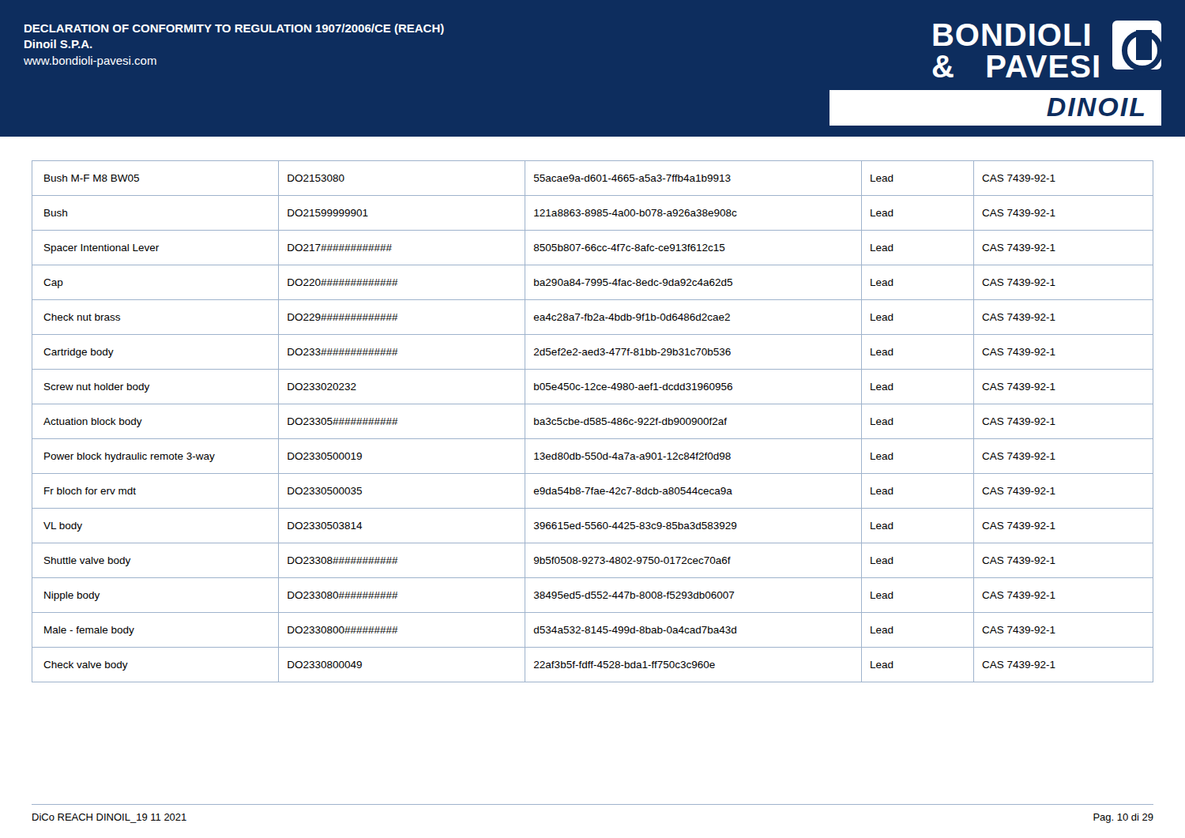DECLARATION OF CONFORMITY TO REGULATION 1907/2006/CE (REACH)
Dinoil S.P.A.
www.bondioli-pavesi.com
BONDIOLI
& PAVESI
DINOIL
| Bush M-F M8 BW05 | DO2153080 | 55acae9a-d601-4665-a5a3-7ffb4a1b9913 | Lead | CAS 7439-92-1 |
| Bush | DO21599999901 | 121a8863-8985-4a00-b078-a926a38e908c | Lead | CAS 7439-92-1 |
| Spacer Intentional Lever | DO217############ | 8505b807-66cc-4f7c-8afc-ce913f612c15 | Lead | CAS 7439-92-1 |
| Cap | DO220############# | ba290a84-7995-4fac-8edc-9da92c4a62d5 | Lead | CAS 7439-92-1 |
| Check nut brass | DO229############# | ea4c28a7-fb2a-4bdb-9f1b-0d6486d2cae2 | Lead | CAS 7439-92-1 |
| Cartridge body | DO233############# | 2d5ef2e2-aed3-477f-81bb-29b31c70b536 | Lead | CAS 7439-92-1 |
| Screw nut holder body | DO233020232 | b05e450c-12ce-4980-aef1-dcdd31960956 | Lead | CAS 7439-92-1 |
| Actuation block body | DO23305########### | ba3c5cbe-d585-486c-922f-db900900f2af | Lead | CAS 7439-92-1 |
| Power block hydraulic remote 3-way | DO2330500019 | 13ed80db-550d-4a7a-a901-12c84f2f0d98 | Lead | CAS 7439-92-1 |
| Fr bloch for erv mdt | DO2330500035 | e9da54b8-7fae-42c7-8dcb-a80544ceca9a | Lead | CAS 7439-92-1 |
| VL body | DO2330503814 | 396615ed-5560-4425-83c9-85ba3d583929 | Lead | CAS 7439-92-1 |
| Shuttle valve body | DO23308########### | 9b5f0508-9273-4802-9750-0172cec70a6f | Lead | CAS 7439-92-1 |
| Nipple body | DO233080########## | 38495ed5-d552-447b-8008-f5293db06007 | Lead | CAS 7439-92-1 |
| Male - female body | DO2330800######### | d534a532-8145-499d-8bab-0a4cad7ba43d | Lead | CAS 7439-92-1 |
| Check valve body | DO2330800049 | 22af3b5f-fdff-4528-bda1-ff750c3c960e | Lead | CAS 7439-92-1 |
DiCo REACH DINOIL_19 11 2021
Pag. 10 di 29